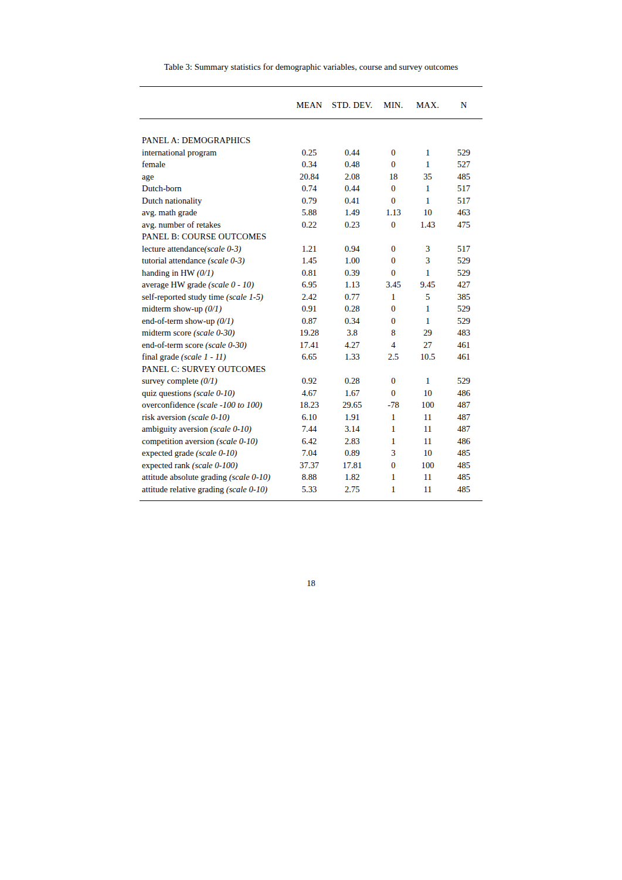Table 3: Summary statistics for demographic variables, course and survey outcomes
| | MEAN | STD. DEV. | MIN. | MAX. | N |
| --- | --- | --- | --- | --- | --- |
| PANEL A: DEMOGRAPHICS |
| international program | 0.25 | 0.44 | 0 | 1 | 529 |
| female | 0.34 | 0.48 | 0 | 1 | 527 |
| age | 20.84 | 2.08 | 18 | 35 | 485 |
| Dutch-born | 0.74 | 0.44 | 0 | 1 | 517 |
| Dutch nationality | 0.79 | 0.41 | 0 | 1 | 517 |
| avg. math grade | 5.88 | 1.49 | 1.13 | 10 | 463 |
| avg. number of retakes | 0.22 | 0.23 | 0 | 1.43 | 475 |
| PANEL B: COURSE OUTCOMES |
| lecture attendance (scale 0-3) | 1.21 | 0.94 | 0 | 3 | 517 |
| tutorial attendance (scale 0-3) | 1.45 | 1.00 | 0 | 3 | 529 |
| handing in HW (0/1) | 0.81 | 0.39 | 0 | 1 | 529 |
| average HW grade (scale 0 - 10) | 6.95 | 1.13 | 3.45 | 9.45 | 427 |
| self-reported study time (scale 1-5) | 2.42 | 0.77 | 1 | 5 | 385 |
| midterm show-up (0/1) | 0.91 | 0.28 | 0 | 1 | 529 |
| end-of-term show-up (0/1) | 0.87 | 0.34 | 0 | 1 | 529 |
| midterm score (scale 0-30) | 19.28 | 3.8 | 8 | 29 | 483 |
| end-of-term score (scale 0-30) | 17.41 | 4.27 | 4 | 27 | 461 |
| final grade (scale 1 - 11) | 6.65 | 1.33 | 2.5 | 10.5 | 461 |
| PANEL C: SURVEY OUTCOMES |
| survey complete (0/1) | 0.92 | 0.28 | 0 | 1 | 529 |
| quiz questions (scale 0-10) | 4.67 | 1.67 | 0 | 10 | 486 |
| overconfidence (scale -100 to 100) | 18.23 | 29.65 | -78 | 100 | 487 |
| risk aversion (scale 0-10) | 6.10 | 1.91 | 1 | 11 | 487 |
| ambiguity aversion (scale 0-10) | 7.44 | 3.14 | 1 | 11 | 487 |
| competition aversion (scale 0-10) | 6.42 | 2.83 | 1 | 11 | 486 |
| expected grade (scale 0-10) | 7.04 | 0.89 | 3 | 10 | 485 |
| expected rank (scale 0-100) | 37.37 | 17.81 | 0 | 100 | 485 |
| attitude absolute grading (scale 0-10) | 8.88 | 1.82 | 1 | 11 | 485 |
| attitude relative grading (scale 0-10) | 5.33 | 2.75 | 1 | 11 | 485 |
18